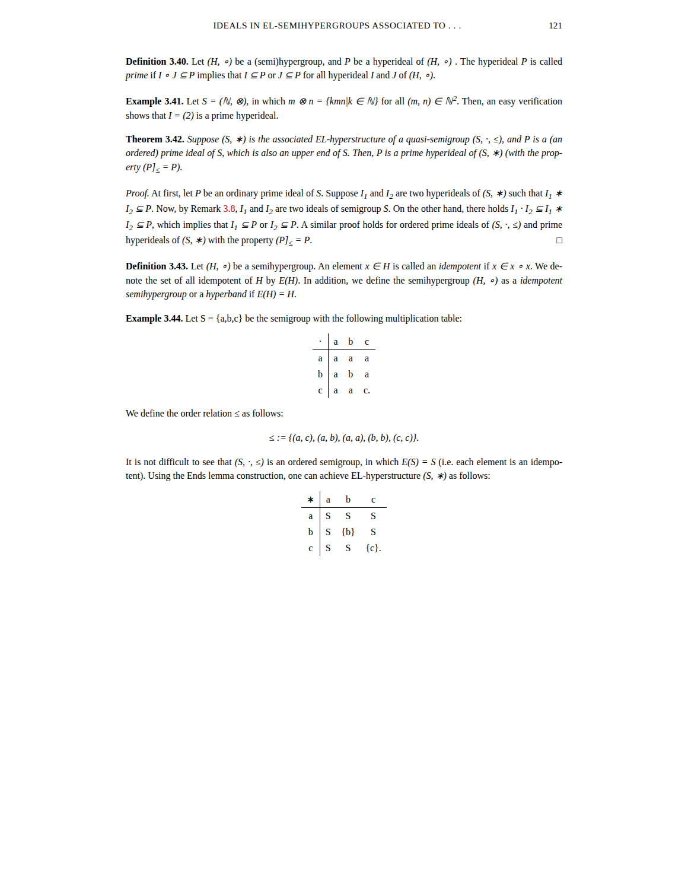IDEALS IN EL-SEMIHYPERGROUPS ASSOCIATED TO . . . 121
Definition 3.40. Let (H, ∘) be a (semi)hypergroup, and P be a hyperideal of (H, ∘) . The hyperideal P is called prime if I ∘ J ⊆ P implies that I ⊆ P or J ⊆ P for all hyperideal I and J of (H, ∘).
Example 3.41. Let S = (ℕ, ⊗), in which m ⊗ n = {kmn|k ∈ ℕ} for all (m, n) ∈ ℕ2. Then, an easy verification shows that I = (2) is a prime hyperideal.
Theorem 3.42. Suppose (S, ∗) is the associated EL-hyperstructure of a quasi-semigroup (S, ·, ≤), and P is a (an ordered) prime ideal of S, which is also an upper end of S. Then, P is a prime hyperideal of (S, ∗) (with the property (P]≤ = P).
Proof. At first, let P be an ordinary prime ideal of S. Suppose I1 and I2 are two hyperideals of (S, ∗) such that I1 ∗ I2 ⊆ P. Now, by Remark 3.8, I1 and I2 are two ideals of semigroup S. On the other hand, there holds I1 · I2 ⊆ I1 ∗ I2 ⊆ P, which implies that I1 ⊆ P or I2 ⊆ P. A similar proof holds for ordered prime ideals of (S, ·, ≤) and prime hyperideals of (S, ∗) with the property (P]≤ = P. □
Definition 3.43. Let (H, ∘) be a semihypergroup. An element x ∈ H is called an idempotent if x ∈ x ∘ x. We denote the set of all idempotent of H by E(H). In addition, we define the semihypergroup (H, ∘) as a idempotent semihypergroup or a hyperband if E(H) = H.
Example 3.44. Let S = {a,b,c} be the semigroup with the following multiplication table:
| · | a | b | c |
| --- | --- | --- | --- |
| a | a | a | a |
| b | a | b | a |
| c | a | a | c. |
We define the order relation ≤ as follows:
≤ := {(a, c), (a, b), (a, a), (b, b), (c, c)}.
It is not difficult to see that (S, ·, ≤) is an ordered semigroup, in which E(S) = S (i.e. each element is an idempotent). Using the Ends lemma construction, one can achieve EL-hyperstructure (S, ∗) as follows:
| ∗ | a | b | c |
| --- | --- | --- | --- |
| a | S | S | S |
| b | S | {b} | S |
| c | S | S | {c}. |